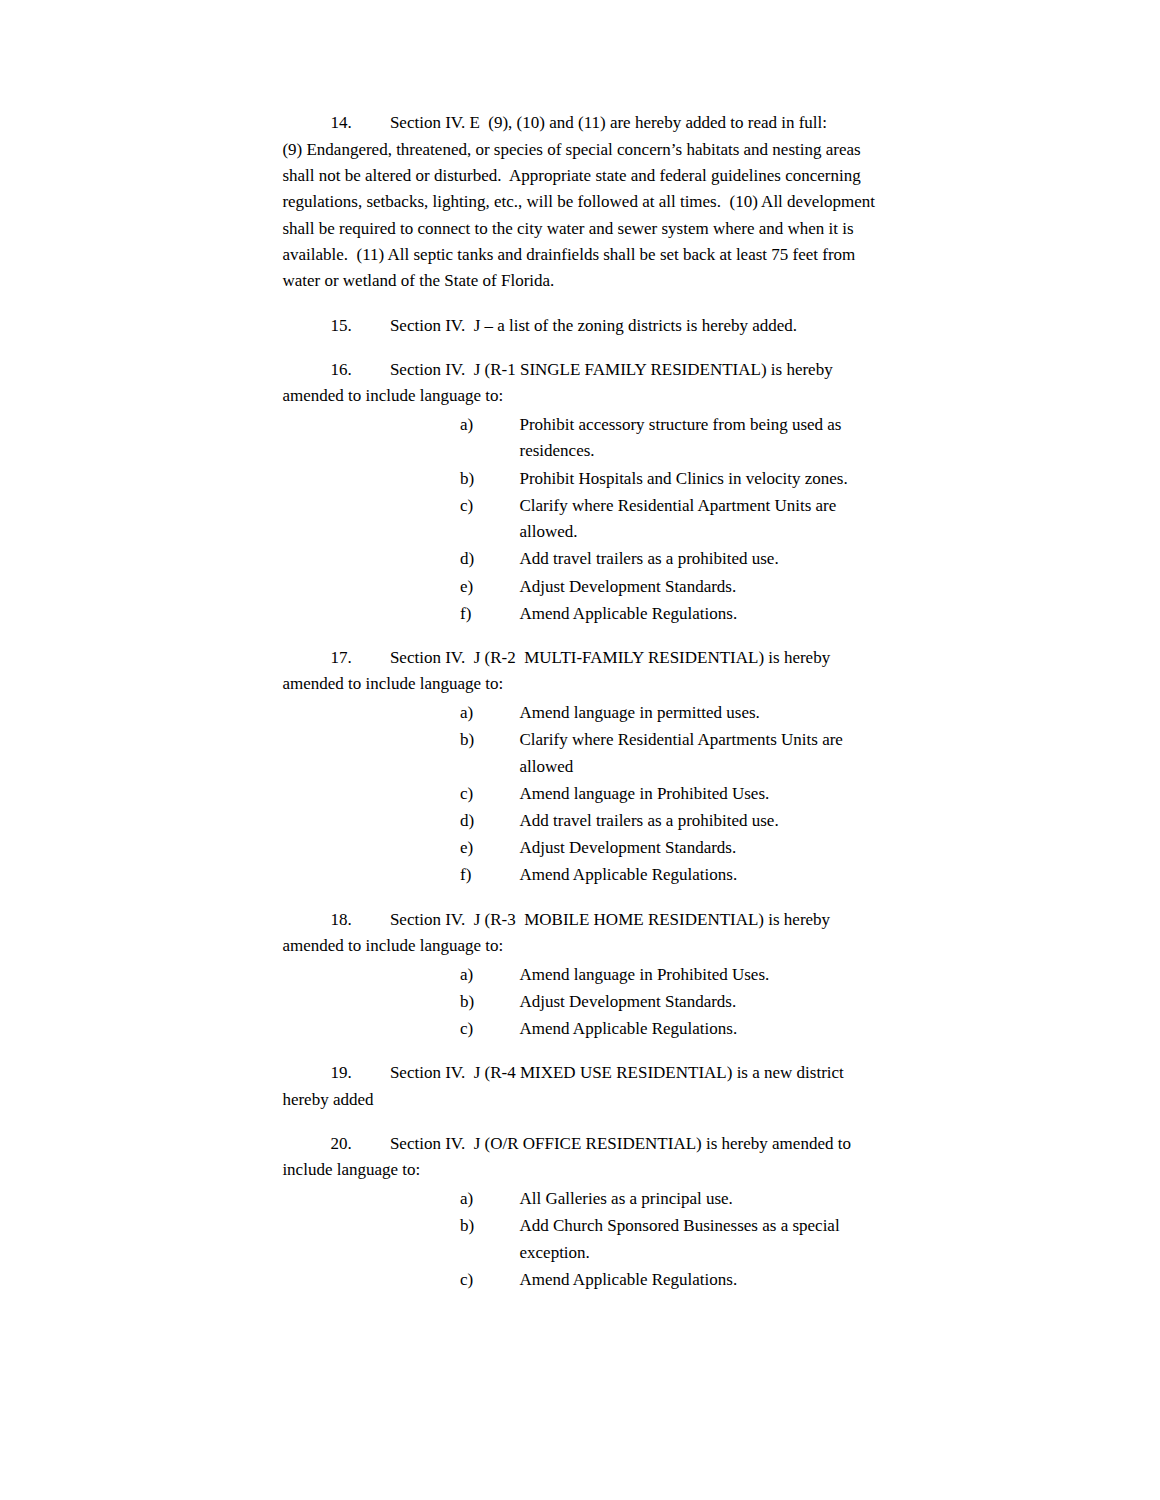14. Section IV. E (9), (10) and (11) are hereby added to read in full:
(9) Endangered, threatened, or species of special concern’s habitats and nesting areas shall not be altered or disturbed. Appropriate state and federal guidelines concerning regulations, setbacks, lighting, etc., will be followed at all times. (10) All development shall be required to connect to the city water and sewer system where and when it is available. (11) All septic tanks and drainfields shall be set back at least 75 feet from water or wetland of the State of Florida.
15. Section IV. J – a list of the zoning districts is hereby added.
16. Section IV. J (R-1 SINGLE FAMILY RESIDENTIAL) is hereby amended to include language to:
a) Prohibit accessory structure from being used as residences.
b) Prohibit Hospitals and Clinics in velocity zones.
c) Clarify where Residential Apartment Units are allowed.
d) Add travel trailers as a prohibited use.
e) Adjust Development Standards.
f) Amend Applicable Regulations.
17. Section IV. J (R-2 MULTI-FAMILY RESIDENTIAL) is hereby amended to include language to:
a) Amend language in permitted uses.
b) Clarify where Residential Apartments Units are allowed
c) Amend language in Prohibited Uses.
d) Add travel trailers as a prohibited use.
e) Adjust Development Standards.
f) Amend Applicable Regulations.
18. Section IV. J (R-3 MOBILE HOME RESIDENTIAL) is hereby amended to include language to:
a) Amend language in Prohibited Uses.
b) Adjust Development Standards.
c) Amend Applicable Regulations.
19. Section IV. J (R-4 MIXED USE RESIDENTIAL) is a new district hereby added
20. Section IV. J (O/R OFFICE RESIDENTIAL) is hereby amended to include language to:
a) All Galleries as a principal use.
b) Add Church Sponsored Businesses as a special exception.
c) Amend Applicable Regulations.